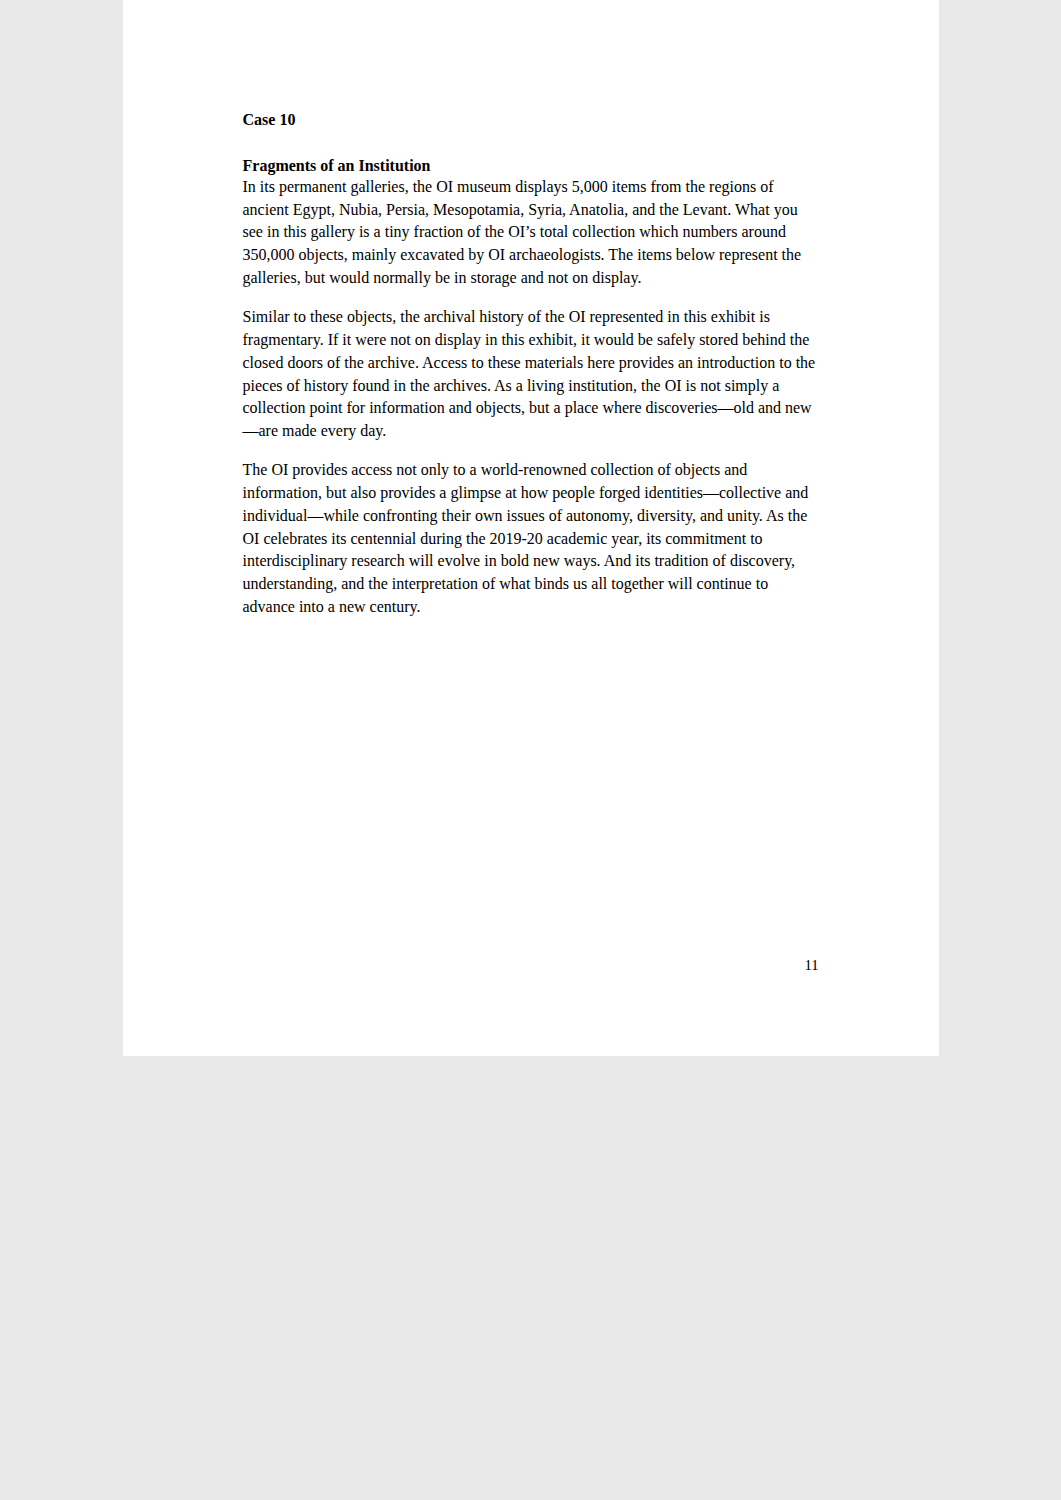Case 10
Fragments of an Institution
In its permanent galleries, the OI museum displays 5,000 items from the regions of ancient Egypt, Nubia, Persia, Mesopotamia, Syria, Anatolia, and the Levant. What you see in this gallery is a tiny fraction of the OI’s total collection which numbers around 350,000 objects, mainly excavated by OI archaeologists. The items below represent the galleries, but would normally be in storage and not on display.
Similar to these objects, the archival history of the OI represented in this exhibit is fragmentary. If it were not on display in this exhibit, it would be safely stored behind the closed doors of the archive. Access to these materials here provides an introduction to the pieces of history found in the archives. As a living institution, the OI is not simply a collection point for information and objects, but a place where discoveries—old and new—are made every day.
The OI provides access not only to a world-renowned collection of objects and information, but also provides a glimpse at how people forged identities—collective and individual—while confronting their own issues of autonomy, diversity, and unity. As the OI celebrates its centennial during the 2019-20 academic year, its commitment to interdisciplinary research will evolve in bold new ways. And its tradition of discovery, understanding, and the interpretation of what binds us all together will continue to advance into a new century.
11